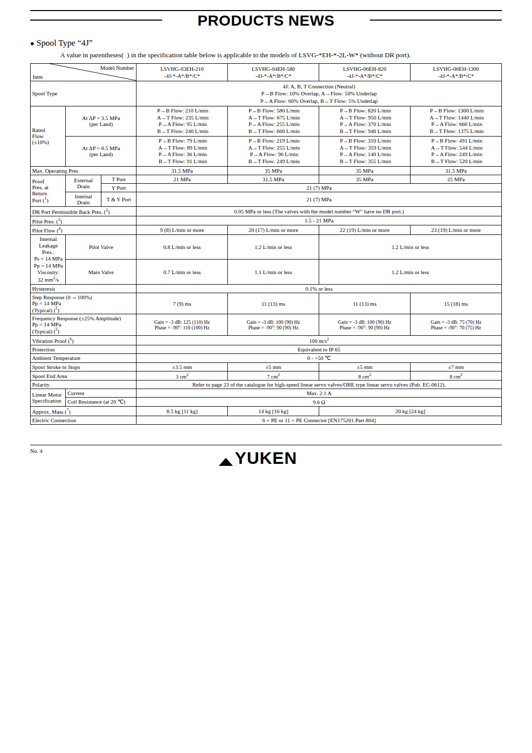PRODUCTS NEWS
● Spool Type “4J”
A value in parentheses( ) in the specification table below is applicable to the models of LSVG-*EH-*-2L-W* (without DR port).
| Model Number Item | LSVHG-03EH-210 -4J-*-A*/B*/C* | LSVHG-04EH-580 -4J-*-A*/B*/C* | LSVHG-06EH-820 -4J-*-A*/B*/C* | LSVHG-06EH-1300 -4J-*-A*/B*/C* |
| Spool Type | 4J: A, B, T Connection (Neutral) P→B Flow: 10% Overlap, A→Flow: 50% Underlap P→A Flow: 60% Overlap, B→T Flow: 5% Underlap |
| Rated Flow (±10%) | At ΔP = 3.5 MPa (per Land) | P→B Flow: 210 L/min A→T Flow: 235 L/min P→A Flow: 95 L/min B→T Flow: 240 L/min | P→B Flow: 580 L/min A→T Flow: 675 L/min P→A Flow: 255 L/min B→T Flow: 660 L/min | P→B Flow: 820 L/min A→T Flow: 950 L/min P→A Flow: 370 L/min B→T Flow: 940 L/min | P→B Flow: 1300 L/min A→T Flow: 1440 L/min P→A Flow: 660 L/min B→T Flow: 1375 L/min |
| At ΔP = 0.5 MPa (per Land) | P→B Flow: 79 L/min A→T Flow: 89 L/min P→A Flow: 36 L/min B→T Flow: 91 L/min | P→B Flow: 219 L/min A→T Flow: 255 L/min P→A Flow: 96 L/min B→T Flow: 249 L/min | P→B Flow: 310 L/min A→T Flow: 359 L/min P→A Flow: 140 L/min B→T Flow: 355 L/min | P→B Flow: 491 L/min A→T Flow: 544 L/min P→A Flow: 249 L/min B→T Flow: 520 L/min |
| Max. Operating Pres. | 31.5 MPa | 35 MPa | 35 MPa | 31.5 MPa |
| Proof Pres. at Return Port ( 1 ) | External Drain | T Port | 21 MPa | 31.5 MPa | 35 MPa | 25 MPa |
| Y Port | 21 (7) MPa |
| Internal Drain | T & Y Port | 21 (7) MPa |
| DR Port Permissible Back Pres. ( 2 ) | 0.05 MPa or less (The valves with the model number “W” have no DR port.) |
| Pilot Pres. ( 3 ) | 1.5 - 21 MPa |
| Pilot Flow ( 4 ) | 9 (8) L/min or more | 20 (17) L/min or more | 22 (19) L/min or more | 23 (19) L/min or more |
| Internal Leakage Pres.: Ps = 14 MPa Pp = 14 MPa Viscosity: 32 mm 2 /s | Pilot Valve | 0.8 L/min or less | 1.2 L/min or less | 1.2 L/min or less |
| Main Valve | 0.7 L/min or less | 1.1 L/min or less | 1.2 L/min or less |
| Hysteresis | 0.1% or less |
| Step Response (0 ⇔100%) Pp = 14 MPa (Typical) ( 5 ) | 7 (9) ms | 11 (13) ms | 11 (13) ms | 15 (18) ms |
| Frequency Response (±25% Amplitude) Pp = 14 MPa (Typical) ( 5 ) | Gain = -3 dB: 125 (110) Hz Phase = -90°: 110 (100) Hz | Gain = -3 dB: 100 (90) Hz Phase = -90°: 90 (90) Hz | Gain = -3 dB: 100 (90) Hz Phase = -90°: 90 (90) Hz | Gain = -3 dB: 75 (70) Hz Phase = -90°: 70 (75) Hz |
| Vibration Proof ( 6 ) | 100 m/s 2 |
| Protection | Equivalent to IP 65 |
| Ambient Temperature | 0 - +50 ℃ |
| Spool Stroke to Stops | ±3.5 mm | ±5 mm | ±5 mm | ±7 mm |
| Spool End Area | 3 cm 2 | 7 cm 2 | 8 cm 2 | 8 cm 2 |
| Polarity | Refer to page 23 of the catalogue for high-speed linear servo valves/OBE type linear servo valves (Pub. EC-0612). |
| Linear Motor Specification | Current | Max. 2.1 A |
| Coil Resistance (at 20 ℃) | 9.6 Ω |
| Approx. Mass ( 7 ) | 8.5 kg [11 kg] | 14 kg [16 kg] | 20 kg [24 kg] |
| Electric Connection | 6 + PE or 11 + PE Connector [EN175201 Part 804] |
No. 4
YUKEN